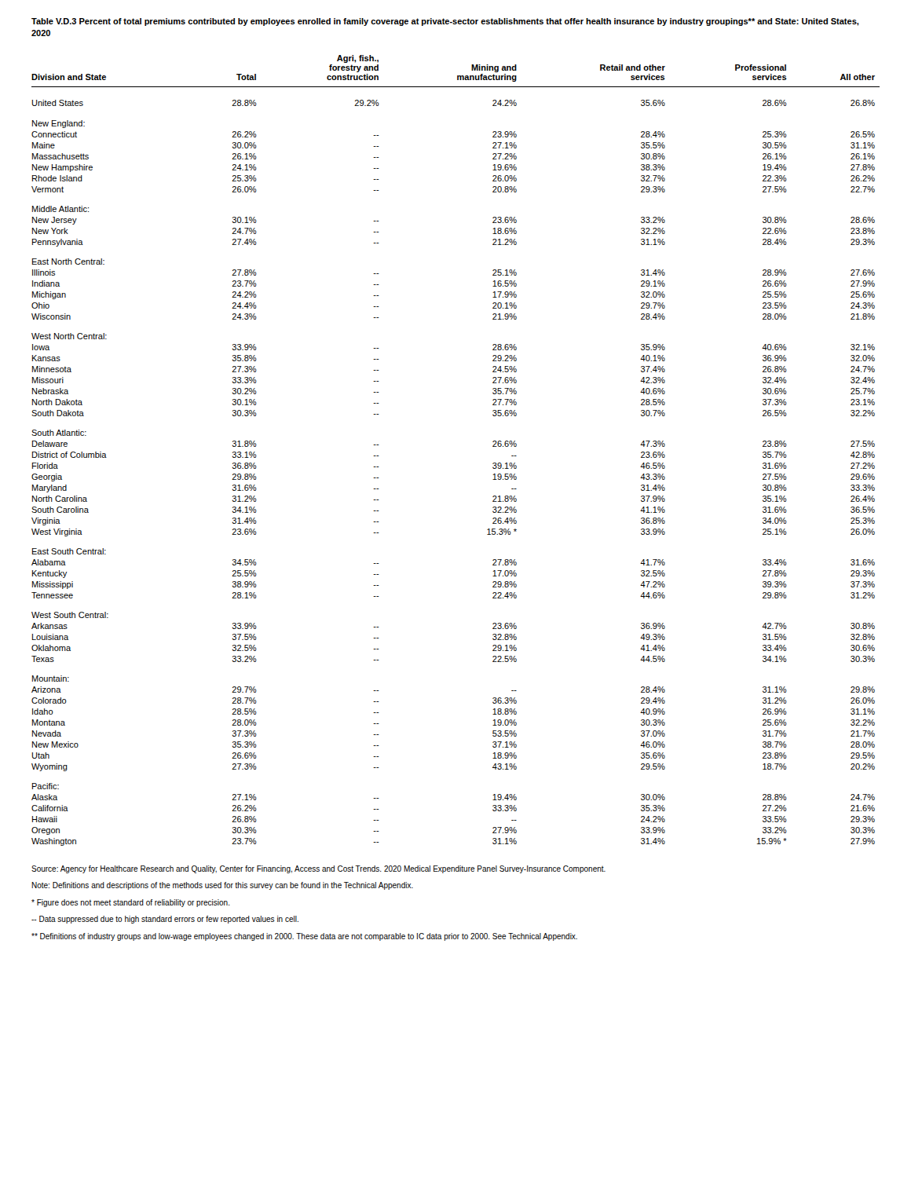Table V.D.3 Percent of total premiums contributed by employees enrolled in family coverage at private-sector establishments that offer health insurance by industry groupings** and State: United States, 2020
| Division and State | Total | Agri, fish., forestry and construction | Mining and manufacturing | Retail and other services | Professional services | All other |
| --- | --- | --- | --- | --- | --- | --- |
| United States | 28.8% | 29.2% | 24.2% | 35.6% | 28.6% | 26.8% |
| New England: | | | | | | |
| Connecticut | 26.2% | -- | 23.9% | 28.4% | 25.3% | 26.5% |
| Maine | 30.0% | -- | 27.1% | 35.5% | 30.5% | 31.1% |
| Massachusetts | 26.1% | -- | 27.2% | 30.8% | 26.1% | 26.1% |
| New Hampshire | 24.1% | -- | 19.6% | 38.3% | 19.4% | 27.8% |
| Rhode Island | 25.3% | -- | 26.0% | 32.7% | 22.3% | 26.2% |
| Vermont | 26.0% | -- | 20.8% | 29.3% | 27.5% | 22.7% |
| Middle Atlantic: | | | | | | |
| New Jersey | 30.1% | -- | 23.6% | 33.2% | 30.8% | 28.6% |
| New York | 24.7% | -- | 18.6% | 32.2% | 22.6% | 23.8% |
| Pennsylvania | 27.4% | -- | 21.2% | 31.1% | 28.4% | 29.3% |
| East North Central: | | | | | | |
| Illinois | 27.8% | -- | 25.1% | 31.4% | 28.9% | 27.6% |
| Indiana | 23.7% | -- | 16.5% | 29.1% | 26.6% | 27.9% |
| Michigan | 24.2% | -- | 17.9% | 32.0% | 25.5% | 25.6% |
| Ohio | 24.4% | -- | 20.1% | 29.7% | 23.5% | 24.3% |
| Wisconsin | 24.3% | -- | 21.9% | 28.4% | 28.0% | 21.8% |
| West North Central: | | | | | | |
| Iowa | 33.9% | -- | 28.6% | 35.9% | 40.6% | 32.1% |
| Kansas | 35.8% | -- | 29.2% | 40.1% | 36.9% | 32.0% |
| Minnesota | 27.3% | -- | 24.5% | 37.4% | 26.8% | 24.7% |
| Missouri | 33.3% | -- | 27.6% | 42.3% | 32.4% | 32.4% |
| Nebraska | 30.2% | -- | 35.7% | 40.6% | 30.6% | 25.7% |
| North Dakota | 30.1% | -- | 27.7% | 28.5% | 37.3% | 23.1% |
| South Dakota | 30.3% | -- | 35.6% | 30.7% | 26.5% | 32.2% |
| South Atlantic: | | | | | | |
| Delaware | 31.8% | -- | 26.6% | 47.3% | 23.8% | 27.5% |
| District of Columbia | 33.1% | -- | -- | 23.6% | 35.7% | 42.8% |
| Florida | 36.8% | -- | 39.1% | 46.5% | 31.6% | 27.2% |
| Georgia | 29.8% | -- | 19.5% | 43.3% | 27.5% | 29.6% |
| Maryland | 31.6% | -- | -- | 31.4% | 30.8% | 33.3% |
| North Carolina | 31.2% | -- | 21.8% | 37.9% | 35.1% | 26.4% |
| South Carolina | 34.1% | -- | 32.2% | 41.1% | 31.6% | 36.5% |
| Virginia | 31.4% | -- | 26.4% | 36.8% | 34.0% | 25.3% |
| West Virginia | 23.6% | -- | 15.3% * | 33.9% | 25.1% | 26.0% |
| East South Central: | | | | | | |
| Alabama | 34.5% | -- | 27.8% | 41.7% | 33.4% | 31.6% |
| Kentucky | 25.5% | -- | 17.0% | 32.5% | 27.8% | 29.3% |
| Mississippi | 38.9% | -- | 29.8% | 47.2% | 39.3% | 37.3% |
| Tennessee | 28.1% | -- | 22.4% | 44.6% | 29.8% | 31.2% |
| West South Central: | | | | | | |
| Arkansas | 33.9% | -- | 23.6% | 36.9% | 42.7% | 30.8% |
| Louisiana | 37.5% | -- | 32.8% | 49.3% | 31.5% | 32.8% |
| Oklahoma | 32.5% | -- | 29.1% | 41.4% | 33.4% | 30.6% |
| Texas | 33.2% | -- | 22.5% | 44.5% | 34.1% | 30.3% |
| Mountain: | | | | | | |
| Arizona | 29.7% | -- | -- | 28.4% | 31.1% | 29.8% |
| Colorado | 28.7% | -- | 36.3% | 29.4% | 31.2% | 26.0% |
| Idaho | 28.5% | -- | 18.8% | 40.9% | 26.9% | 31.1% |
| Montana | 28.0% | -- | 19.0% | 30.3% | 25.6% | 32.2% |
| Nevada | 37.3% | -- | 53.5% | 37.0% | 31.7% | 21.7% |
| New Mexico | 35.3% | -- | 37.1% | 46.0% | 38.7% | 28.0% |
| Utah | 26.6% | -- | 18.9% | 35.6% | 23.8% | 29.5% |
| Wyoming | 27.3% | -- | 43.1% | 29.5% | 18.7% | 20.2% |
| Pacific: | | | | | | |
| Alaska | 27.1% | -- | 19.4% | 30.0% | 28.8% | 24.7% |
| California | 26.2% | -- | 33.3% | 35.3% | 27.2% | 21.6% |
| Hawaii | 26.8% | -- | -- | 24.2% | 33.5% | 29.3% |
| Oregon | 30.3% | -- | 27.9% | 33.9% | 33.2% | 30.3% |
| Washington | 23.7% | -- | 31.1% | 31.4% | 15.9% * | 27.9% |
Source: Agency for Healthcare Research and Quality, Center for Financing, Access and Cost Trends. 2020 Medical Expenditure Panel Survey-Insurance Component.
Note: Definitions and descriptions of the methods used for this survey can be found in the Technical Appendix.
* Figure does not meet standard of reliability or precision.
-- Data suppressed due to high standard errors or few reported values in cell.
** Definitions of industry groups and low-wage employees changed in 2000. These data are not comparable to IC data prior to 2000. See Technical Appendix.